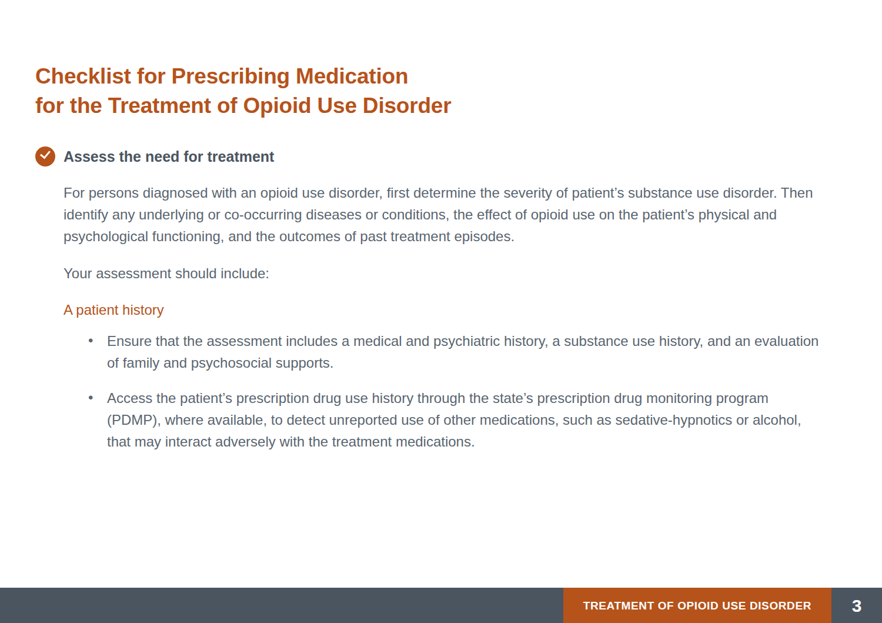Checklist for Prescribing Medication
for the Treatment of Opioid Use Disorder
Assess the need for treatment
For persons diagnosed with an opioid use disorder, first determine the severity of patient’s substance use disorder. Then identify any underlying or co-occurring diseases or conditions, the effect of opioid use on the patient’s physical and psychological functioning, and the outcomes of past treatment episodes.
Your assessment should include:
A patient history
Ensure that the assessment includes a medical and psychiatric history, a substance use history, and an evaluation of family and psychosocial supports.
Access the patient’s prescription drug use history through the state’s prescription drug monitoring program (PDMP), where available, to detect unreported use of other medications, such as sedative-hypnotics or alcohol, that may interact adversely with the treatment medications.
TREATMENT OF OPIOID USE DISORDER
3